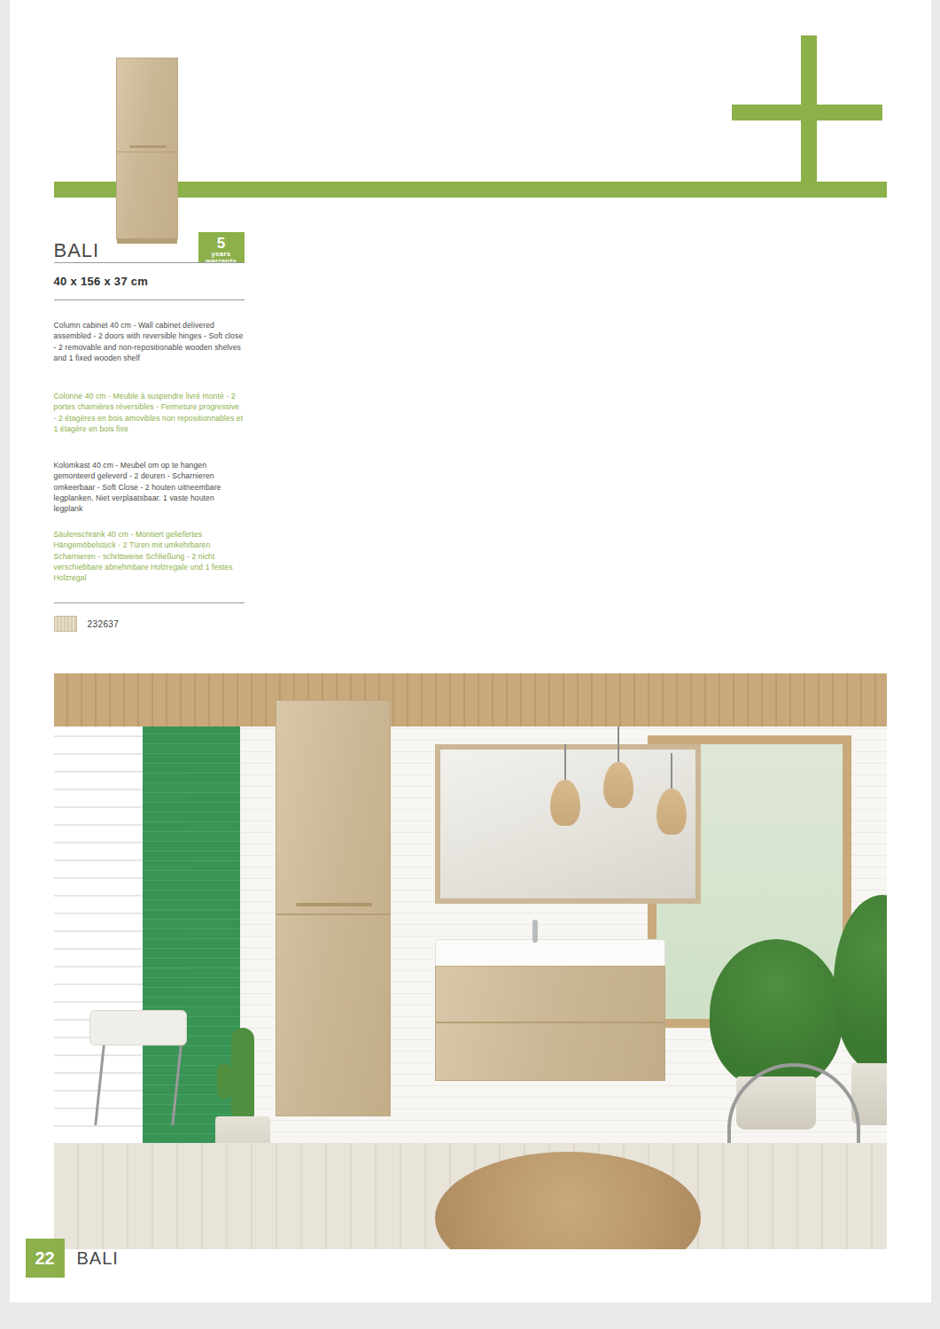BALI
5years
warranty
40 x 156 x 37 cm
Column cabinet 40 cm - Wall cabinet delivered assembled - 2 doors with reversible hinges - Soft close - 2 removable and non-repositionable wooden shelves and 1 fixed wooden shelf
Colonne 40 cm - Meuble à suspendre livré monté - 2 portes charnières réversibles - Fermeture progressive - 2 étagères en bois amovibles non repositionnables et 1 étagère en bois fixe
Kolomkast 40 cm - Meubel om op te hangen gemonteerd geleverd - 2 deuren - Scharnieren omkeerbaar - Soft Close - 2 houten uitneembare legplanken. Niet verplaatsbaar. 1 vaste houten legplank
Säulenschrank 40 cm - Montiert geliefertes Hängemöbelstück - 2 Türen mit umkehrbaren Scharnieren - schrittweise Schließung - 2 nicht verschiebbare abnehmbare Holzregale und 1 festes Holzregal
232637
22
BALI